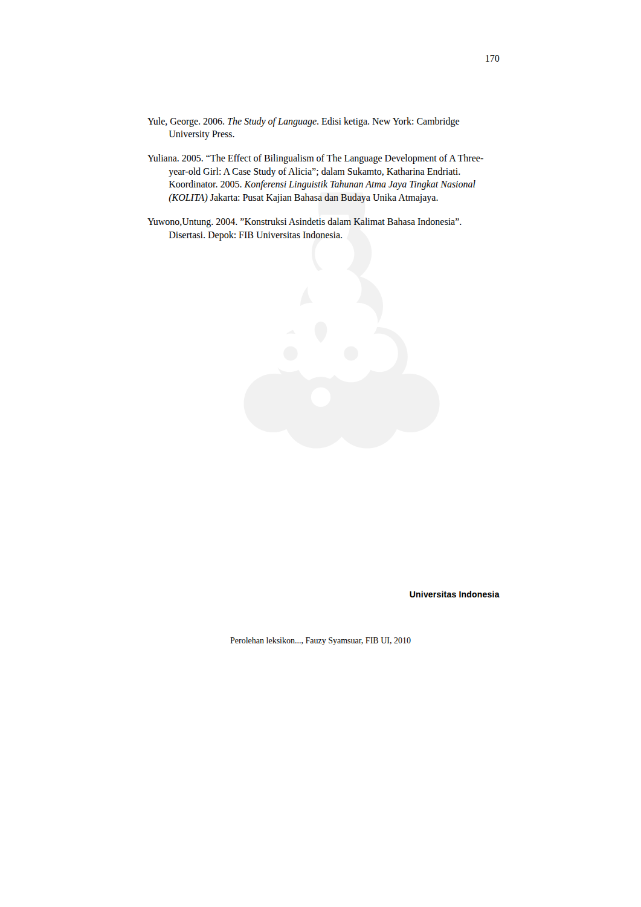170
Yule, George. 2006. The Study of Language. Edisi ketiga. New York: Cambridge University Press.
Yuliana. 2005. “The Effect of Bilingualism of The Language Development of A Three-year-old Girl: A Case Study of Alicia”; dalam Sukamto, Katharina Endriati. Koordinator. 2005. Konferensi Linguistik Tahunan Atma Jaya Tingkat Nasional (KOLITA) Jakarta: Pusat Kajian Bahasa dan Budaya Unika Atmajaya.
Yuwono,Untung. 2004. ”Konstruksi Asindetis dalam Kalimat Bahasa Indonesia”. Disertasi. Depok: FIB Universitas Indonesia.
Universitas Indonesia
Perolehan leksikon..., Fauzy Syamsuar, FIB UI, 2010